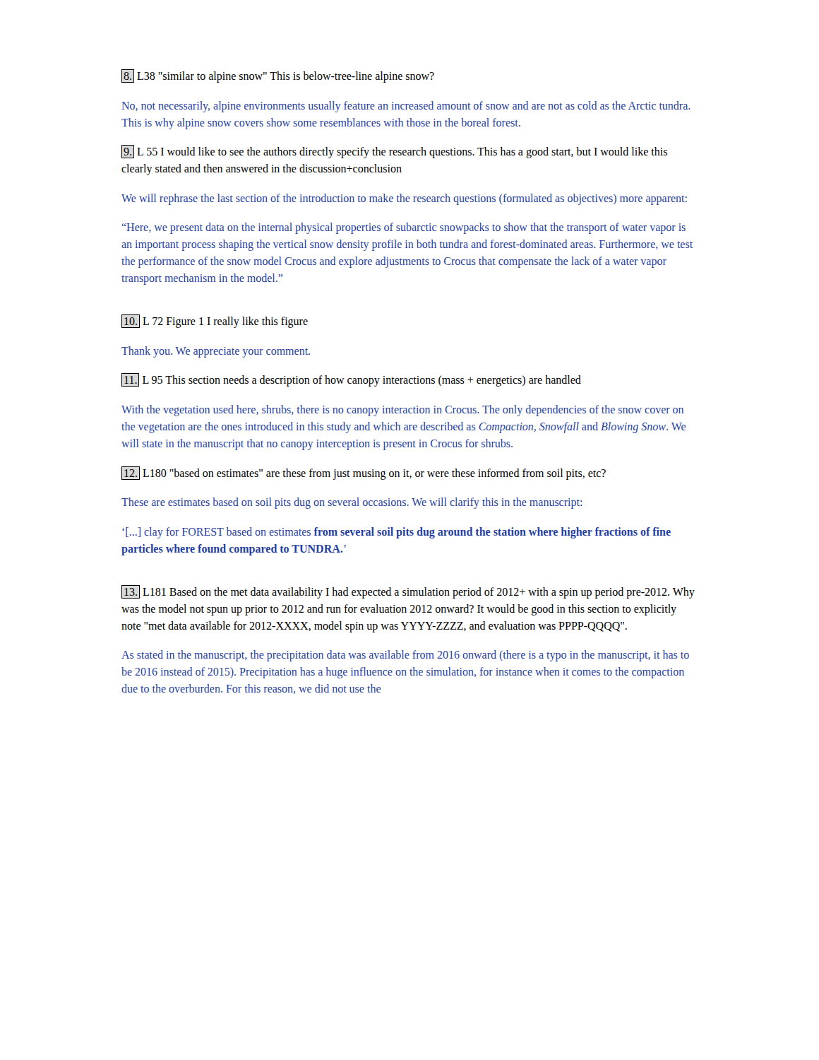8. L38 "similar to alpine snow" This is below-tree-line alpine snow?
No, not necessarily, alpine environments usually feature an increased amount of snow and are not as cold as the Arctic tundra. This is why alpine snow covers show some resemblances with those in the boreal forest.
9. L 55 I would like to see the authors directly specify the research questions. This has a good start, but I would like this clearly stated and then answered in the discussion+conclusion
We will rephrase the last section of the introduction to make the research questions (formulated as objectives) more apparent:
“Here, we present data on the internal physical properties of subarctic snowpacks to show that the transport of water vapor is an important process shaping the vertical snow density profile in both tundra and forest-dominated areas. Furthermore, we test the performance of the snow model Crocus and explore adjustments to Crocus that compensate the lack of a water vapor transport mechanism in the model.”
10. L 72 Figure 1 I really like this figure
Thank you. We appreciate your comment.
11. L 95 This section needs a description of how canopy interactions (mass + energetics) are handled
With the vegetation used here, shrubs, there is no canopy interaction in Crocus. The only dependencies of the snow cover on the vegetation are the ones introduced in this study and which are described as Compaction, Snowfall and Blowing Snow. We will state in the manuscript that no canopy interception is present in Crocus for shrubs.
12. L180 "based on estimates" are these from just musing on it, or were these informed from soil pits, etc?
These are estimates based on soil pits dug on several occasions. We will clarify this in the manuscript:
‘[...] clay for FOREST based on estimates from several soil pits dug around the station where higher fractions of fine particles where found compared to TUNDRA.’
13. L181 Based on the met data availability I had expected a simulation period of 2012+ with a spin up period pre-2012. Why was the model not spun up prior to 2012 and run for evaluation 2012 onward? It would be good in this section to explicitly note "met data available for 2012-XXXX, model spin up was YYYY-ZZZZ, and evaluation was PPPP-QQQQ".
As stated in the manuscript, the precipitation data was available from 2016 onward (there is a typo in the manuscript, it has to be 2016 instead of 2015). Precipitation has a huge influence on the simulation, for instance when it comes to the compaction due to the overburden. For this reason, we did not use the